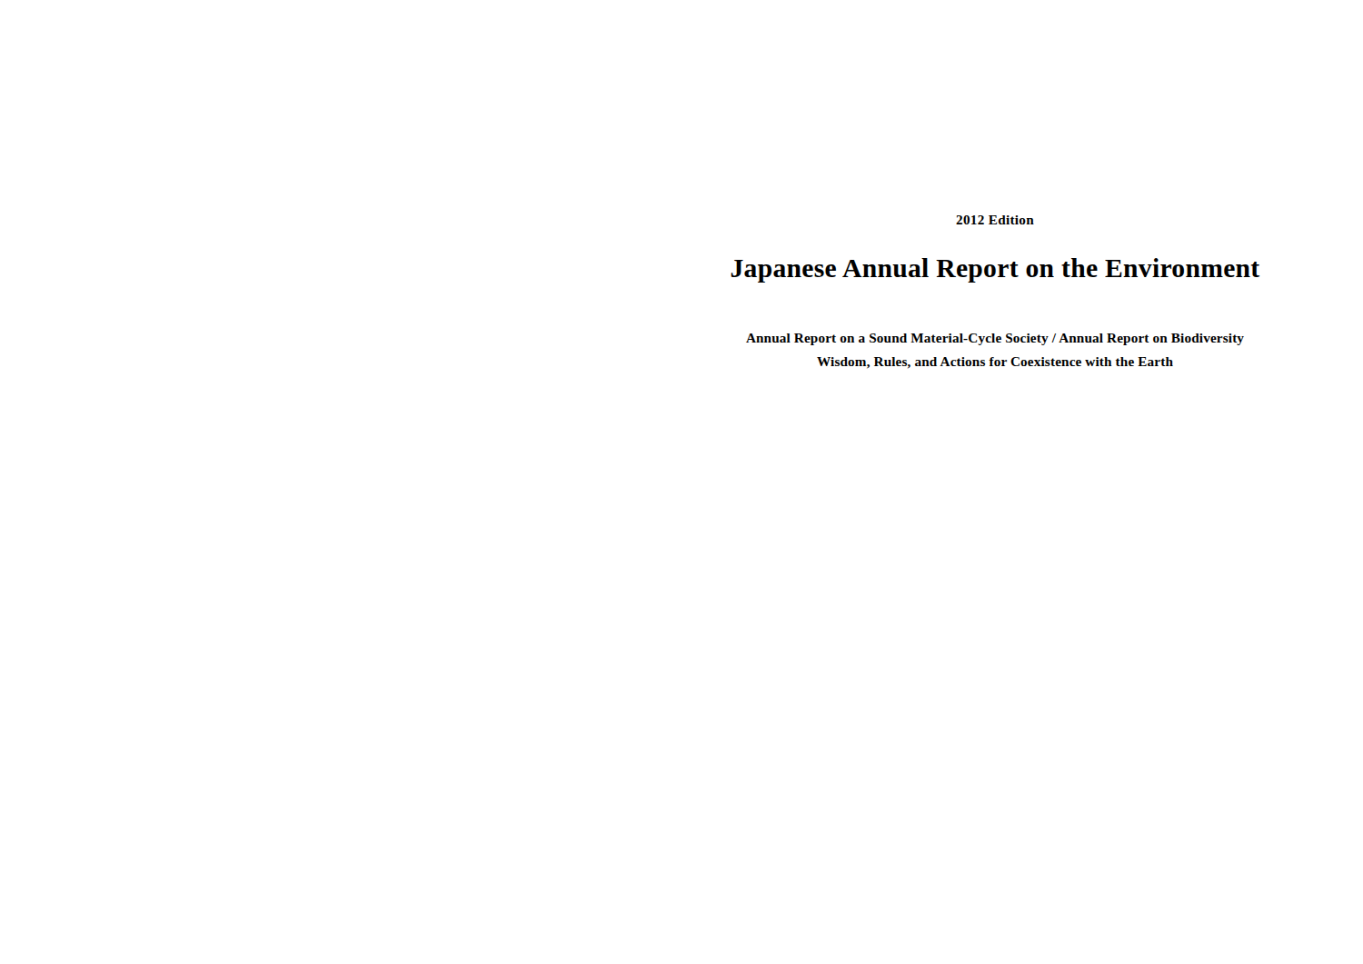2012 Edition
Japanese Annual Report on the Environment
Annual Report on a Sound Material-Cycle Society / Annual Report on Biodiversity
Wisdom, Rules, and Actions for Coexistence with the Earth